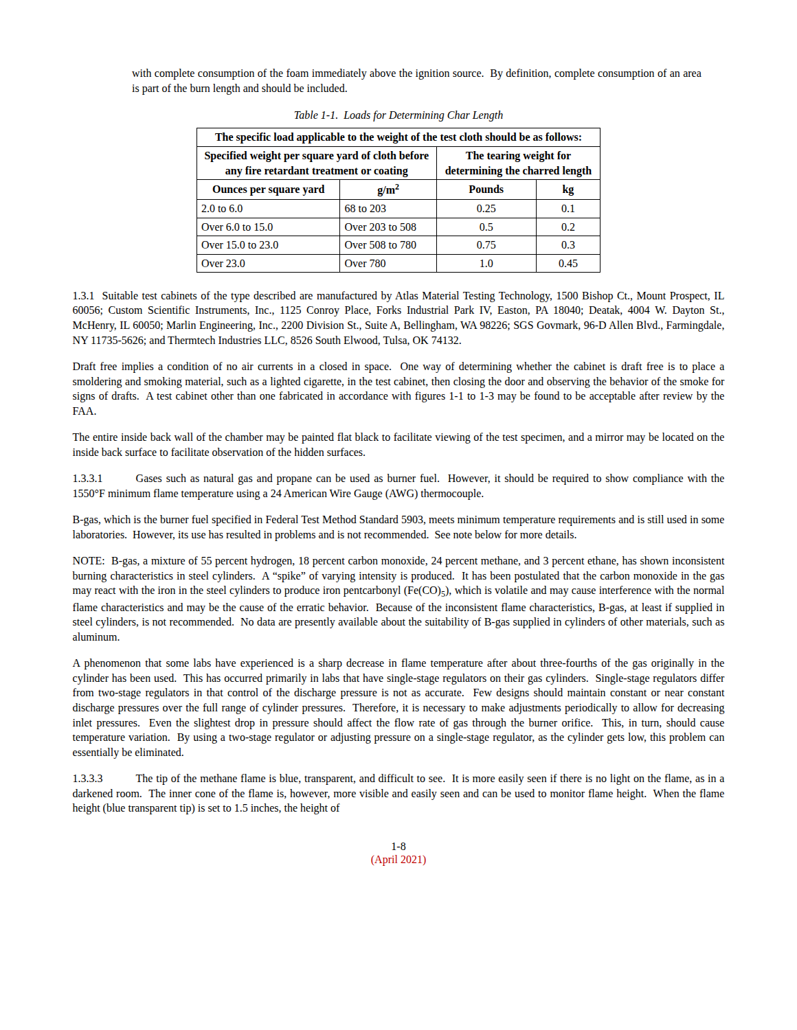with complete consumption of the foam immediately above the ignition source. By definition, complete consumption of an area is part of the burn length and should be included.
Table 1-1. Loads for Determining Char Length
| The specific load applicable to the weight of the test cloth should be as follows: |
| --- |
| Specified weight per square yard of cloth before any fire retardant treatment or coating | The tearing weight for determining the charred length |
| Ounces per square yard | g/m 2 | Pounds | kg |
| 2.0 to 6.0 | 68 to 203 | 0.25 | 0.1 |
| Over 6.0 to 15.0 | Over 203 to 508 | 0.5 | 0.2 |
| Over 15.0 to 23.0 | Over 508 to 780 | 0.75 | 0.3 |
| Over 23.0 | Over 780 | 1.0 | 0.45 |
1.3.1 Suitable test cabinets of the type described are manufactured by Atlas Material Testing Technology, 1500 Bishop Ct., Mount Prospect, IL 60056; Custom Scientific Instruments, Inc., 1125 Conroy Place, Forks Industrial Park IV, Easton, PA 18040; Deatak, 4004 W. Dayton St., McHenry, IL 60050; Marlin Engineering, Inc., 2200 Division St., Suite A, Bellingham, WA 98226; SGS Govmark, 96-D Allen Blvd., Farmingdale, NY 11735-5626; and Thermtech Industries LLC, 8526 South Elwood, Tulsa, OK 74132.
Draft free implies a condition of no air currents in a closed in space. One way of determining whether the cabinet is draft free is to place a smoldering and smoking material, such as a lighted cigarette, in the test cabinet, then closing the door and observing the behavior of the smoke for signs of drafts. A test cabinet other than one fabricated in accordance with figures 1-1 to 1-3 may be found to be acceptable after review by the FAA.
The entire inside back wall of the chamber may be painted flat black to facilitate viewing of the test specimen, and a mirror may be located on the inside back surface to facilitate observation of the hidden surfaces.
1.3.3.1 Gases such as natural gas and propane can be used as burner fuel. However, it should be required to show compliance with the 1550°F minimum flame temperature using a 24 American Wire Gauge (AWG) thermocouple.
B-gas, which is the burner fuel specified in Federal Test Method Standard 5903, meets minimum temperature requirements and is still used in some laboratories. However, its use has resulted in problems and is not recommended. See note below for more details.
NOTE: B-gas, a mixture of 55 percent hydrogen, 18 percent carbon monoxide, 24 percent methane, and 3 percent ethane, has shown inconsistent burning characteristics in steel cylinders. A “spike” of varying intensity is produced. It has been postulated that the carbon monoxide in the gas may react with the iron in the steel cylinders to produce iron pentcarbonyl (Fe(CO)5), which is volatile and may cause interference with the normal flame characteristics and may be the cause of the erratic behavior. Because of the inconsistent flame characteristics, B-gas, at least if supplied in steel cylinders, is not recommended. No data are presently available about the suitability of B-gas supplied in cylinders of other materials, such as aluminum.
A phenomenon that some labs have experienced is a sharp decrease in flame temperature after about three-fourths of the gas originally in the cylinder has been used. This has occurred primarily in labs that have single-stage regulators on their gas cylinders. Single-stage regulators differ from two-stage regulators in that control of the discharge pressure is not as accurate. Few designs should maintain constant or near constant discharge pressures over the full range of cylinder pressures. Therefore, it is necessary to make adjustments periodically to allow for decreasing inlet pressures. Even the slightest drop in pressure should affect the flow rate of gas through the burner orifice. This, in turn, should cause temperature variation. By using a two-stage regulator or adjusting pressure on a single-stage regulator, as the cylinder gets low, this problem can essentially be eliminated.
1.3.3.3 The tip of the methane flame is blue, transparent, and difficult to see. It is more easily seen if there is no light on the flame, as in a darkened room. The inner cone of the flame is, however, more visible and easily seen and can be used to monitor flame height. When the flame height (blue transparent tip) is set to 1.5 inches, the height of
1-8
(April 2021)